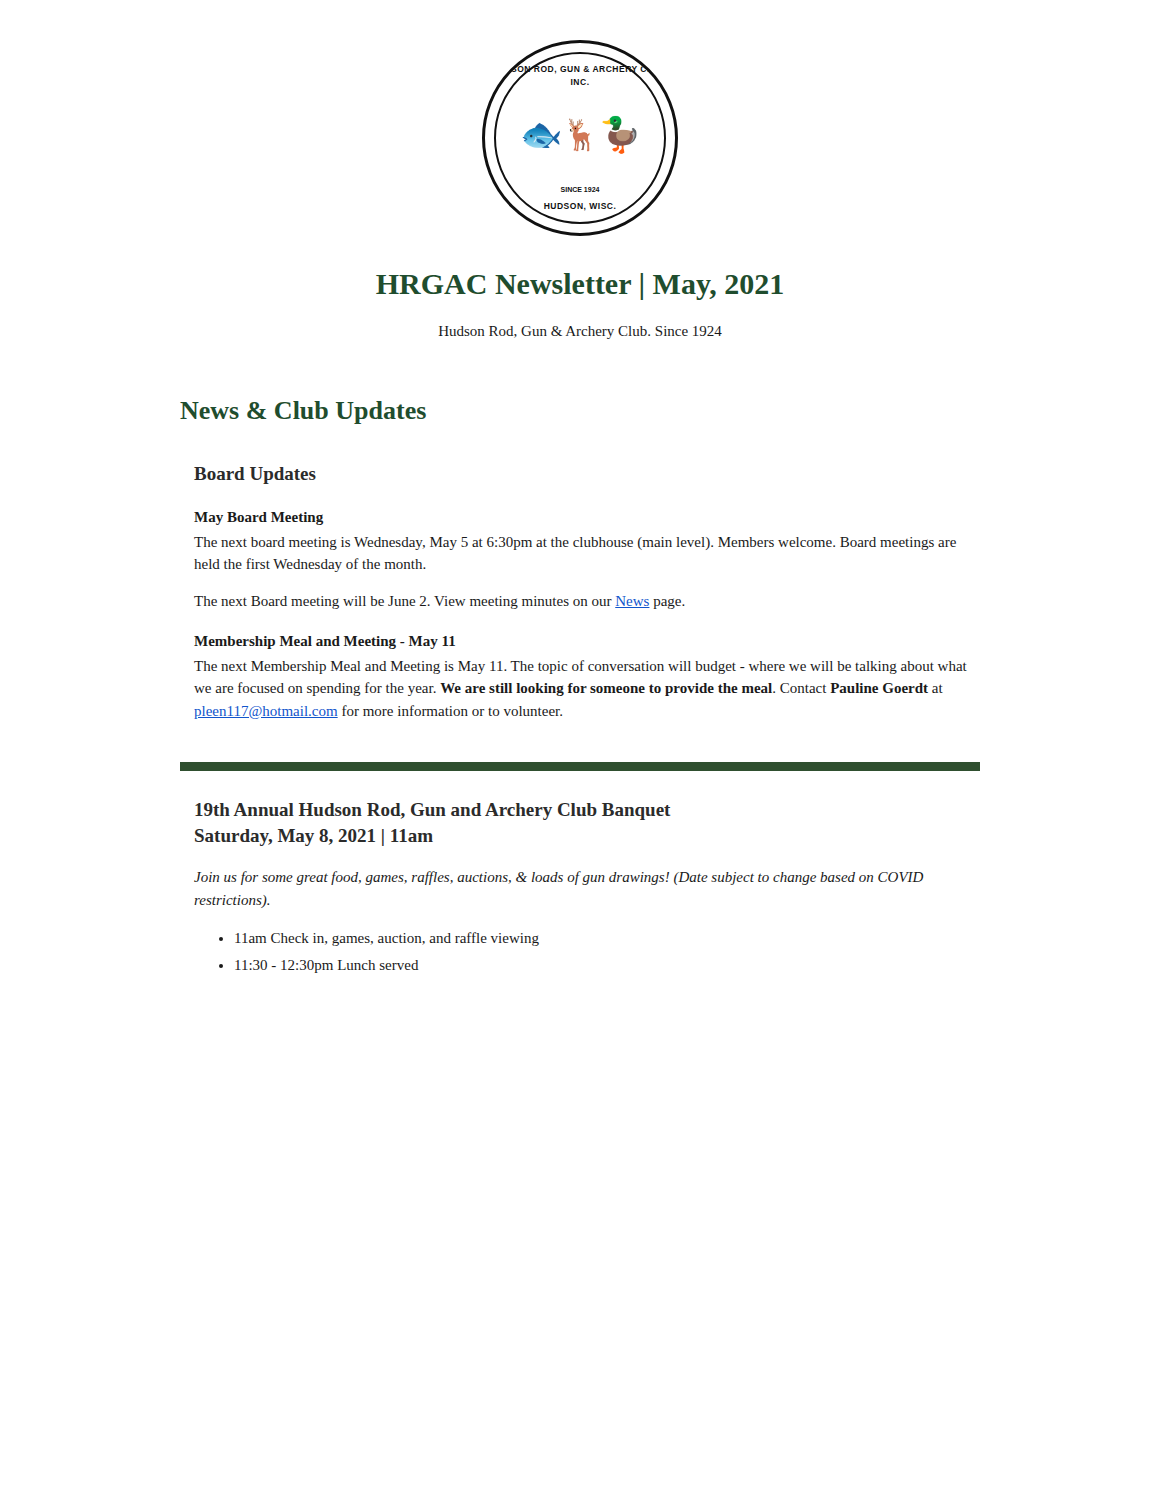HUDSON ROD, GUN & ARCHERY CLUB, INC.
🐟🦌🦆
SINCE 1924
HUDSON, WISC.
HRGAC Newsletter | May, 2021
Hudson Rod, Gun & Archery Club. Since 1924
News & Club Updates
Board Updates
May Board Meeting
The next board meeting is Wednesday, May 5 at 6:30pm at the clubhouse (main level). Members welcome. Board meetings are held the first Wednesday of the month.
The next Board meeting will be June 2. View meeting minutes on our News page.
Membership Meal and Meeting - May 11
The next Membership Meal and Meeting is May 11. The topic of conversation will budget - where we will be talking about what we are focused on spending for the year. We are still looking for someone to provide the meal. Contact Pauline Goerdt at pleen117@hotmail.com for more information or to volunteer.
19th Annual Hudson Rod, Gun and Archery Club Banquet
Saturday, May 8, 2021 | 11am
Join us for some great food, games, raffles, auctions, & loads of gun drawings! (Date subject to change based on COVID restrictions).
11am Check in, games, auction, and raffle viewing
11:30 - 12:30pm Lunch served